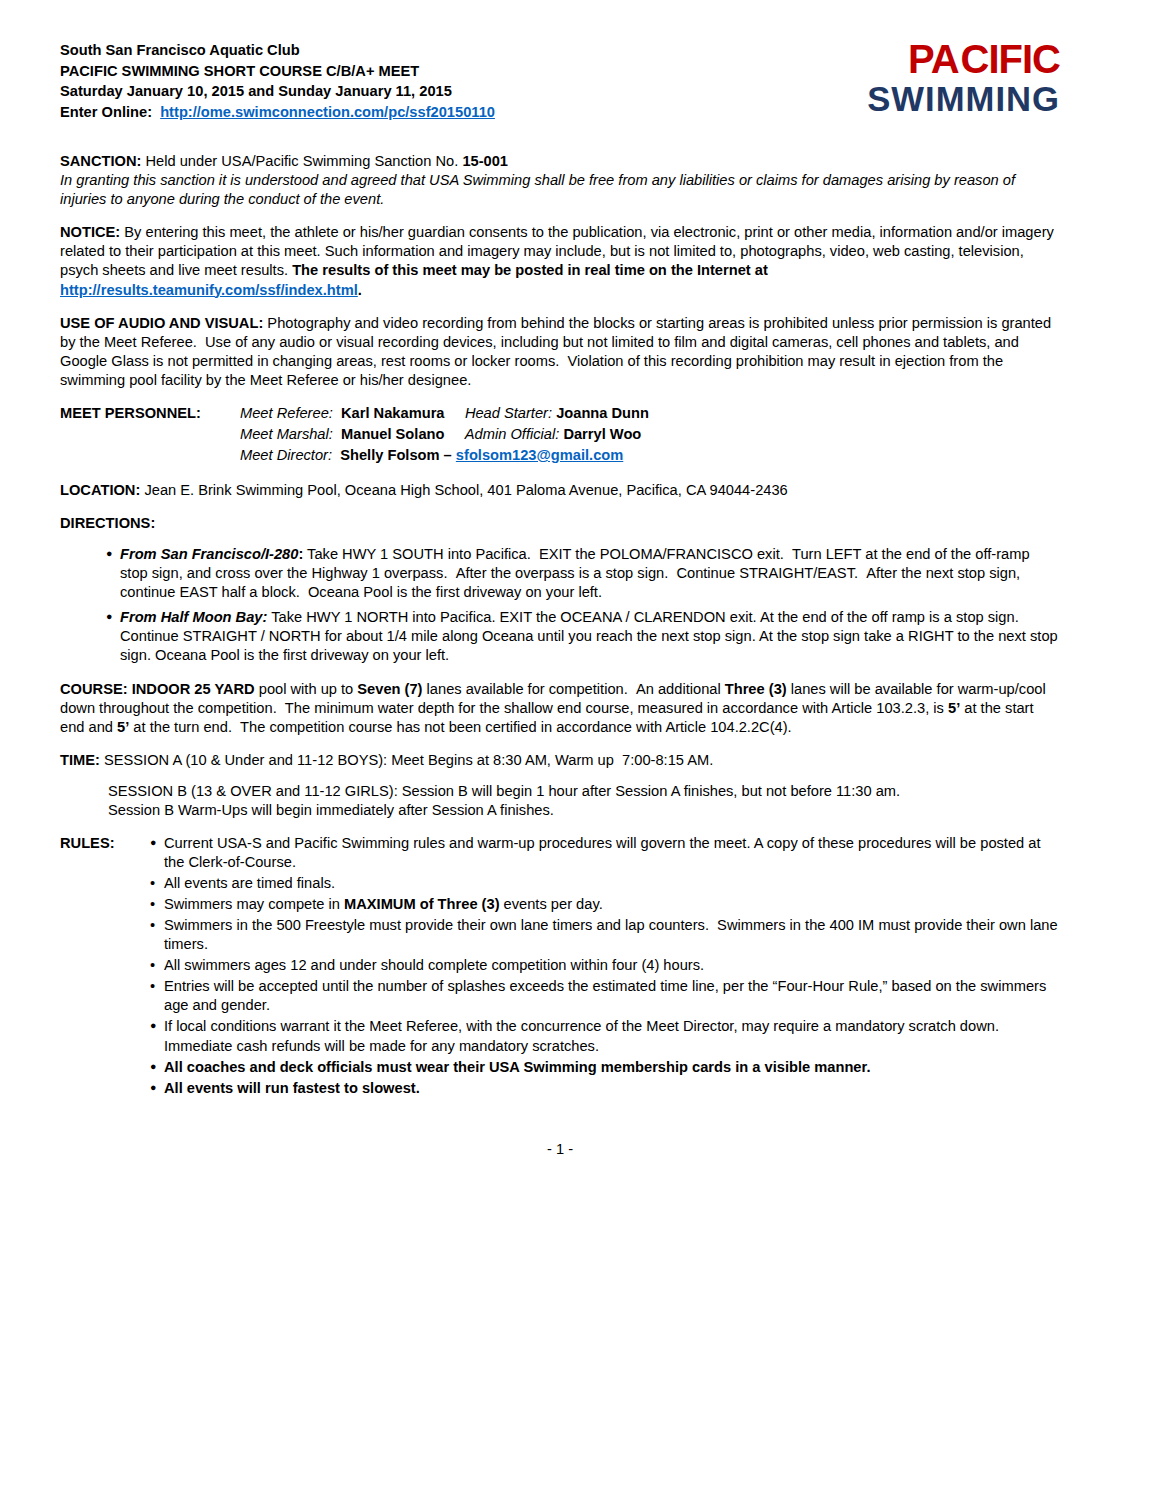South San Francisco Aquatic Club
PACIFIC SWIMMING SHORT COURSE C/B/A+ MEET
Saturday January 10, 2015 and Sunday January 11, 2015
Enter Online: http://ome.swimconnection.com/pc/ssf20150110
PA  CIFIC
SWIMMING
SANCTION: Held under USA/Pacific Swimming Sanction No. 15-001
In granting this sanction it is understood and agreed that USA Swimming shall be free from any liabilities or claims for damages arising by reason of injuries to anyone during the conduct of the event.
NOTICE: By entering this meet, the athlete or his/her guardian consents to the publication, via electronic, print or other media, information and/or imagery related to their participation at this meet. Such information and imagery may include, but is not limited to, photographs, video, web casting, television, psych sheets and live meet results. The results of this meet may be posted in real time on the Internet at http://results.teamunify.com/ssf/index.html.
USE OF AUDIO AND VISUAL: Photography and video recording from behind the blocks or starting areas is prohibited unless prior permission is granted by the Meet Referee. Use of any audio or visual recording devices, including but not limited to film and digital cameras, cell phones and tablets, and Google Glass is not permitted in changing areas, rest rooms or locker rooms. Violation of this recording prohibition may result in ejection from the swimming pool facility by the Meet Referee or his/her designee.
MEET PERSONNEL:
Meet Referee: Karl Nakamura Head Starter: Joanna Dunn
Meet Marshal: Manuel Solano Admin Official: Darryl Woo
Meet Director: Shelly Folsom – sfolsom123@gmail.com
LOCATION: Jean E. Brink Swimming Pool, Oceana High School, 401 Paloma Avenue, Pacifica, CA 94044-2436
DIRECTIONS:
From San Francisco/I-280: Take HWY 1 SOUTH into Pacifica. EXIT the POLOMA/FRANCISCO exit. Turn LEFT at the end of the off-ramp stop sign, and cross over the Highway 1 overpass. After the overpass is a stop sign. Continue STRAIGHT/EAST. After the next stop sign, continue EAST half a block. Oceana Pool is the first driveway on your left.
From Half Moon Bay: Take HWY 1 NORTH into Pacifica. EXIT the OCEANA / CLARENDON exit. At the end of the off ramp is a stop sign. Continue STRAIGHT / NORTH for about 1/4 mile along Oceana until you reach the next stop sign. At the stop sign take a RIGHT to the next stop sign. Oceana Pool is the first driveway on your left.
COURSE: INDOOR 25 YARD pool with up to Seven (7) lanes available for competition. An additional Three (3) lanes will be available for warm-up/cool down throughout the competition. The minimum water depth for the shallow end course, measured in accordance with Article 103.2.3, is 5’ at the start end and 5’ at the turn end. The competition course has not been certified in accordance with Article 104.2.2C(4).
TIME: SESSION A (10 & Under and 11-12 BOYS): Meet Begins at 8:30 AM, Warm up 7:00-8:15 AM.
SESSION B (13 & OVER and 11-12 GIRLS): Session B will begin 1 hour after Session A finishes, but not before 11:30 am.
Session B Warm-Ups will begin immediately after Session A finishes.
RULES:
Current USA-S and Pacific Swimming rules and warm-up procedures will govern the meet. A copy of these procedures will be posted at the Clerk-of-Course.
All events are timed finals.
Swimmers may compete in MAXIMUM of Three (3) events per day.
Swimmers in the 500 Freestyle must provide their own lane timers and lap counters. Swimmers in the 400 IM must provide their own lane timers.
All swimmers ages 12 and under should complete competition within four (4) hours.
Entries will be accepted until the number of splashes exceeds the estimated time line, per the “Four-Hour Rule,” based on the swimmers age and gender.
If local conditions warrant it the Meet Referee, with the concurrence of the Meet Director, may require a mandatory scratch down. Immediate cash refunds will be made for any mandatory scratches.
All coaches and deck officials must wear their USA Swimming membership cards in a visible manner.
All events will run fastest to slowest.
- 1 -